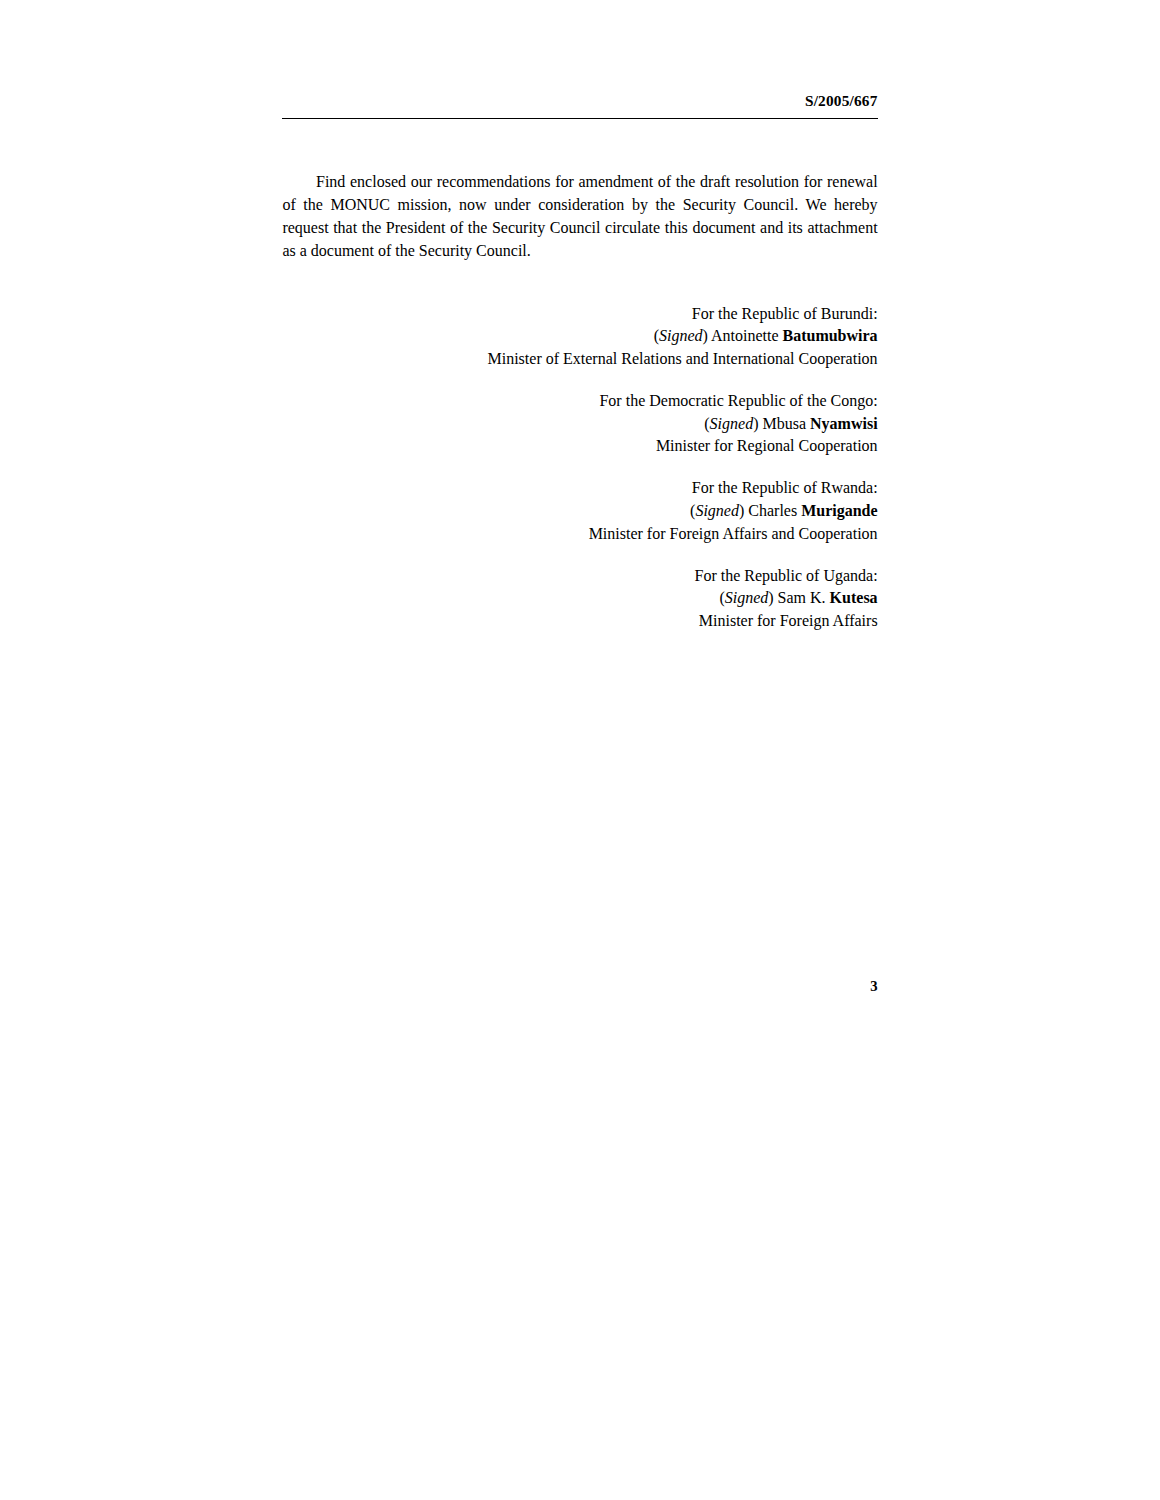S/2005/667
Find enclosed our recommendations for amendment of the draft resolution for renewal of the MONUC mission, now under consideration by the Security Council. We hereby request that the President of the Security Council circulate this document and its attachment as a document of the Security Council.
For the Republic of Burundi:
(Signed) Antoinette Batumubwira
Minister of External Relations and International Cooperation
For the Democratic Republic of the Congo:
(Signed) Mbusa Nyamwisi
Minister for Regional Cooperation
For the Republic of Rwanda:
(Signed) Charles Murigande
Minister for Foreign Affairs and Cooperation
For the Republic of Uganda:
(Signed) Sam K. Kutesa
Minister for Foreign Affairs
3